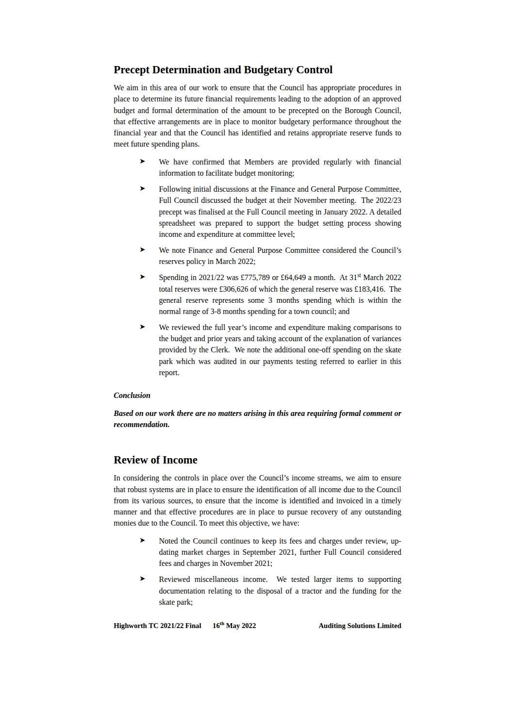Precept Determination and Budgetary Control
We aim in this area of our work to ensure that the Council has appropriate procedures in place to determine its future financial requirements leading to the adoption of an approved budget and formal determination of the amount to be precepted on the Borough Council, that effective arrangements are in place to monitor budgetary performance throughout the financial year and that the Council has identified and retains appropriate reserve funds to meet future spending plans.
We have confirmed that Members are provided regularly with financial information to facilitate budget monitoring;
Following initial discussions at the Finance and General Purpose Committee, Full Council discussed the budget at their November meeting. The 2022/23 precept was finalised at the Full Council meeting in January 2022. A detailed spreadsheet was prepared to support the budget setting process showing income and expenditure at committee level;
We note Finance and General Purpose Committee considered the Council’s reserves policy in March 2022;
Spending in 2021/22 was £775,789 or £64,649 a month. At 31st March 2022 total reserves were £306,626 of which the general reserve was £183,416. The general reserve represents some 3 months spending which is within the normal range of 3-8 months spending for a town council; and
We reviewed the full year’s income and expenditure making comparisons to the budget and prior years and taking account of the explanation of variances provided by the Clerk. We note the additional one-off spending on the skate park which was audited in our payments testing referred to earlier in this report.
Conclusion
Based on our work there are no matters arising in this area requiring formal comment or recommendation.
Review of Income
In considering the controls in place over the Council’s income streams, we aim to ensure that robust systems are in place to ensure the identification of all income due to the Council from its various sources, to ensure that the income is identified and invoiced in a timely manner and that effective procedures are in place to pursue recovery of any outstanding monies due to the Council. To meet this objective, we have:
Noted the Council continues to keep its fees and charges under review, up-dating market charges in September 2021, further Full Council considered fees and charges in November 2021;
Reviewed miscellaneous income. We tested larger items to supporting documentation relating to the disposal of a tractor and the funding for the skate park;
Highworth TC 2021/22 Final 16th May 2022 Auditing Solutions Limited